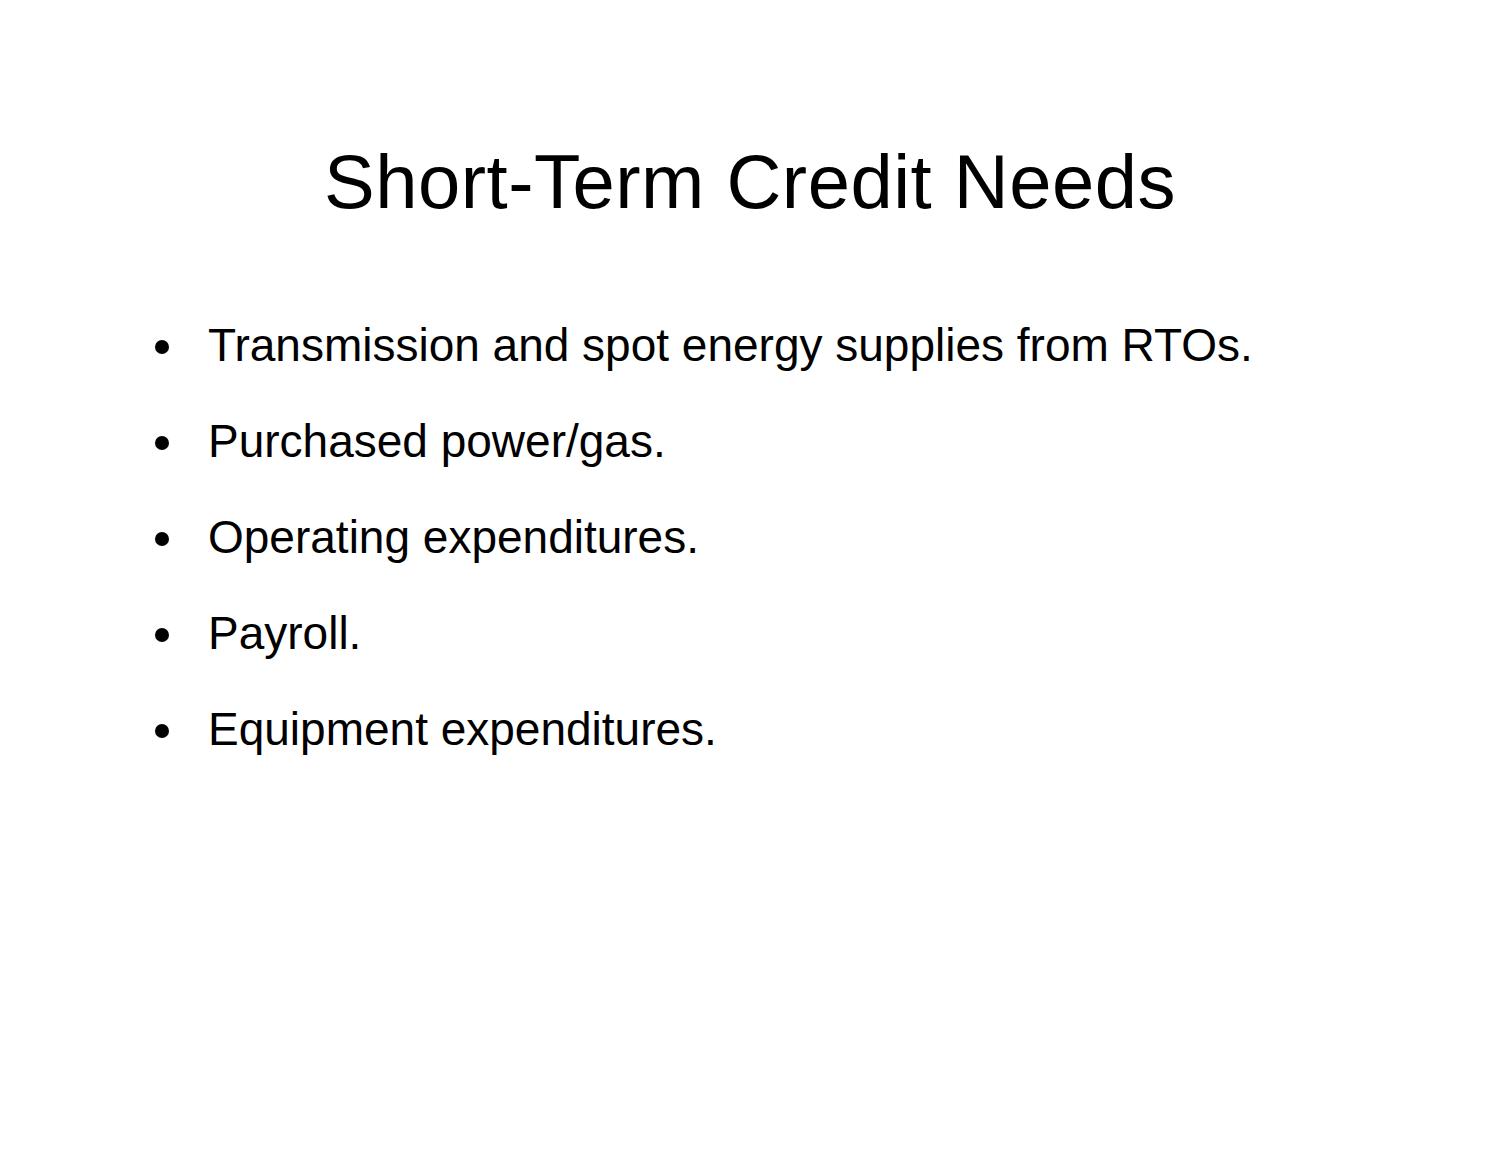Short-Term Credit Needs
Transmission and spot energy supplies from RTOs.
Purchased power/gas.
Operating expenditures.
Payroll.
Equipment expenditures.